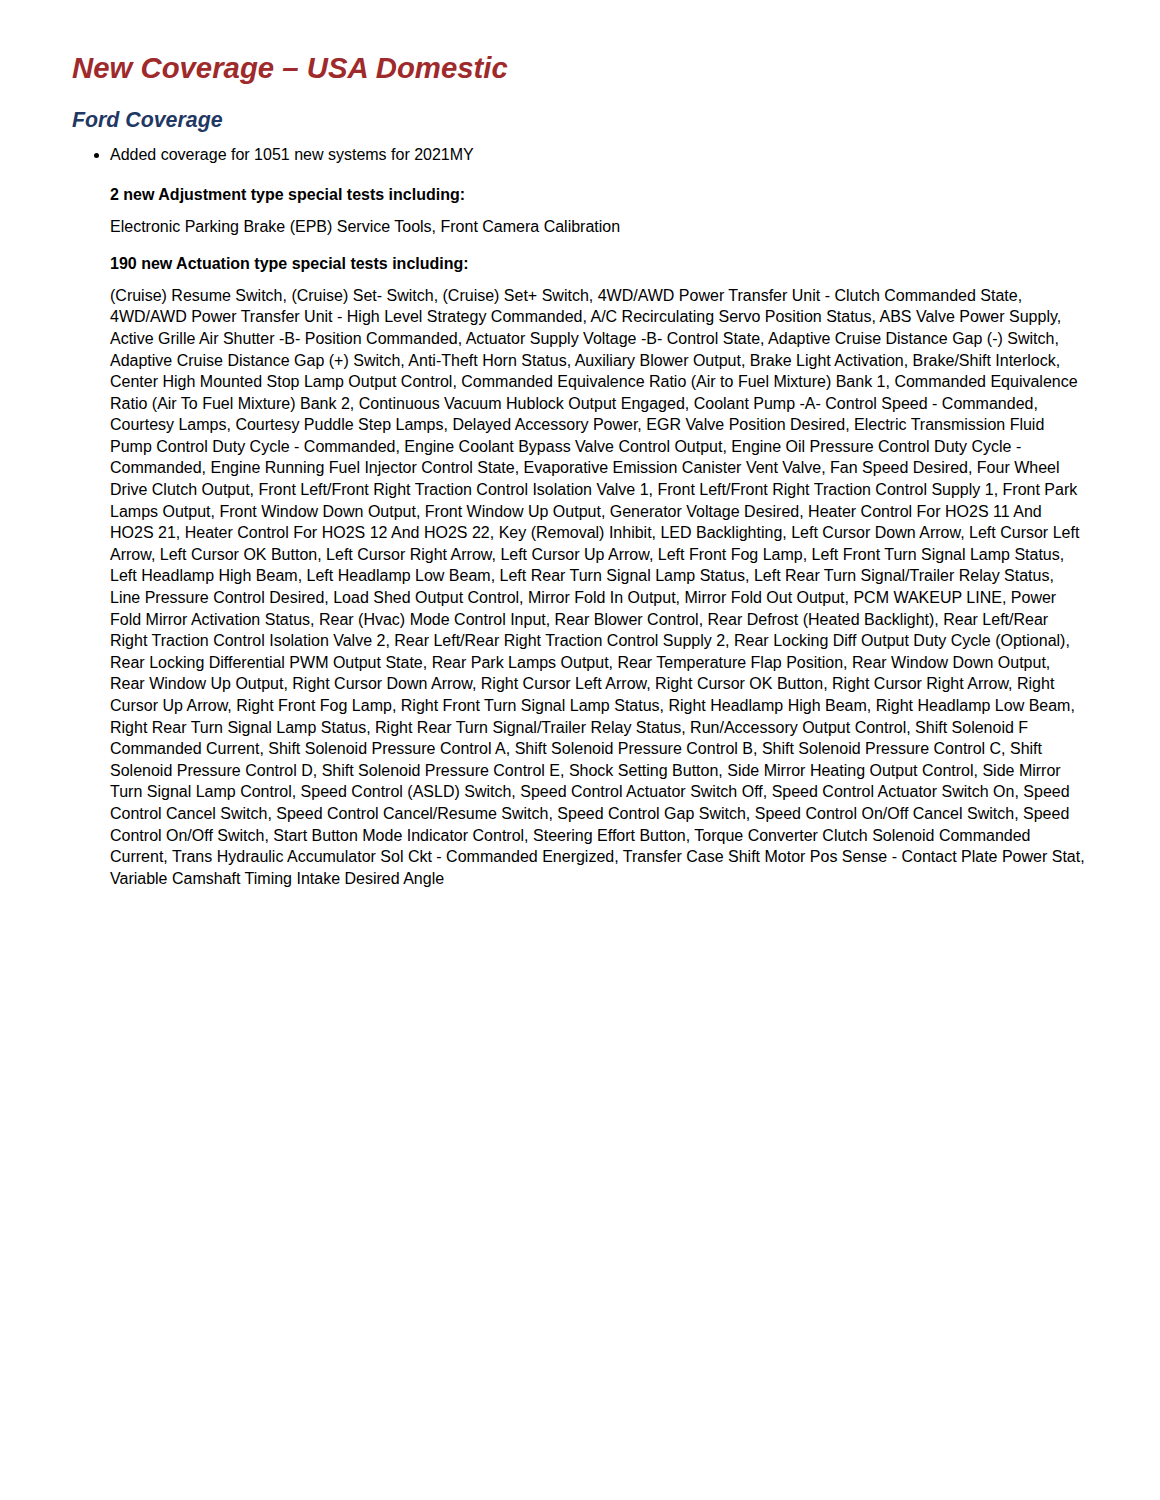New Coverage – USA Domestic
Ford Coverage
Added coverage for 1051 new systems for 2021MY
2 new Adjustment type special tests including:
Electronic Parking Brake (EPB) Service Tools, Front Camera Calibration
190 new Actuation type special tests including:
(Cruise) Resume Switch, (Cruise) Set- Switch, (Cruise) Set+ Switch, 4WD/AWD Power Transfer Unit - Clutch Commanded State, 4WD/AWD Power Transfer Unit - High Level Strategy Commanded, A/C Recirculating Servo Position Status, ABS Valve Power Supply, Active Grille Air Shutter -B- Position Commanded, Actuator Supply Voltage -B- Control State, Adaptive Cruise Distance Gap (-) Switch, Adaptive Cruise Distance Gap (+) Switch, Anti-Theft Horn Status, Auxiliary Blower Output, Brake Light Activation, Brake/Shift Interlock, Center High Mounted Stop Lamp Output Control, Commanded Equivalence Ratio (Air to Fuel Mixture) Bank 1, Commanded Equivalence Ratio (Air To Fuel Mixture) Bank 2, Continuous Vacuum Hublock Output Engaged, Coolant Pump -A- Control Speed - Commanded, Courtesy Lamps, Courtesy Puddle Step Lamps, Delayed Accessory Power, EGR Valve Position Desired, Electric Transmission Fluid Pump Control Duty Cycle - Commanded, Engine Coolant Bypass Valve Control Output, Engine Oil Pressure Control Duty Cycle - Commanded, Engine Running Fuel Injector Control State, Evaporative Emission Canister Vent Valve, Fan Speed Desired, Four Wheel Drive Clutch Output, Front Left/Front Right Traction Control Isolation Valve 1, Front Left/Front Right Traction Control Supply 1, Front Park Lamps Output, Front Window Down Output, Front Window Up Output, Generator Voltage Desired, Heater Control For HO2S 11 And HO2S 21, Heater Control For HO2S 12 And HO2S 22, Key (Removal) Inhibit, LED Backlighting, Left Cursor Down Arrow, Left Cursor Left Arrow, Left Cursor OK Button, Left Cursor Right Arrow, Left Cursor Up Arrow, Left Front Fog Lamp, Left Front Turn Signal Lamp Status, Left Headlamp High Beam, Left Headlamp Low Beam, Left Rear Turn Signal Lamp Status, Left Rear Turn Signal/Trailer Relay Status, Line Pressure Control Desired, Load Shed Output Control, Mirror Fold In Output, Mirror Fold Out Output, PCM WAKEUP LINE, Power Fold Mirror Activation Status, Rear (Hvac) Mode Control Input, Rear Blower Control, Rear Defrost (Heated Backlight), Rear Left/Rear Right Traction Control Isolation Valve 2, Rear Left/Rear Right Traction Control Supply 2, Rear Locking Diff Output Duty Cycle (Optional), Rear Locking Differential PWM Output State, Rear Park Lamps Output, Rear Temperature Flap Position, Rear Window Down Output, Rear Window Up Output, Right Cursor Down Arrow, Right Cursor Left Arrow, Right Cursor OK Button, Right Cursor Right Arrow, Right Cursor Up Arrow, Right Front Fog Lamp, Right Front Turn Signal Lamp Status, Right Headlamp High Beam, Right Headlamp Low Beam, Right Rear Turn Signal Lamp Status, Right Rear Turn Signal/Trailer Relay Status, Run/Accessory Output Control, Shift Solenoid F Commanded Current, Shift Solenoid Pressure Control A, Shift Solenoid Pressure Control B, Shift Solenoid Pressure Control C, Shift Solenoid Pressure Control D, Shift Solenoid Pressure Control E, Shock Setting Button, Side Mirror Heating Output Control, Side Mirror Turn Signal Lamp Control, Speed Control (ASLD) Switch, Speed Control Actuator Switch Off, Speed Control Actuator Switch On, Speed Control Cancel Switch, Speed Control Cancel/Resume Switch, Speed Control Gap Switch, Speed Control On/Off Cancel Switch, Speed Control On/Off Switch, Start Button Mode Indicator Control, Steering Effort Button, Torque Converter Clutch Solenoid Commanded Current, Trans Hydraulic Accumulator Sol Ckt - Commanded Energized, Transfer Case Shift Motor Pos Sense - Contact Plate Power Stat, Variable Camshaft Timing Intake Desired Angle